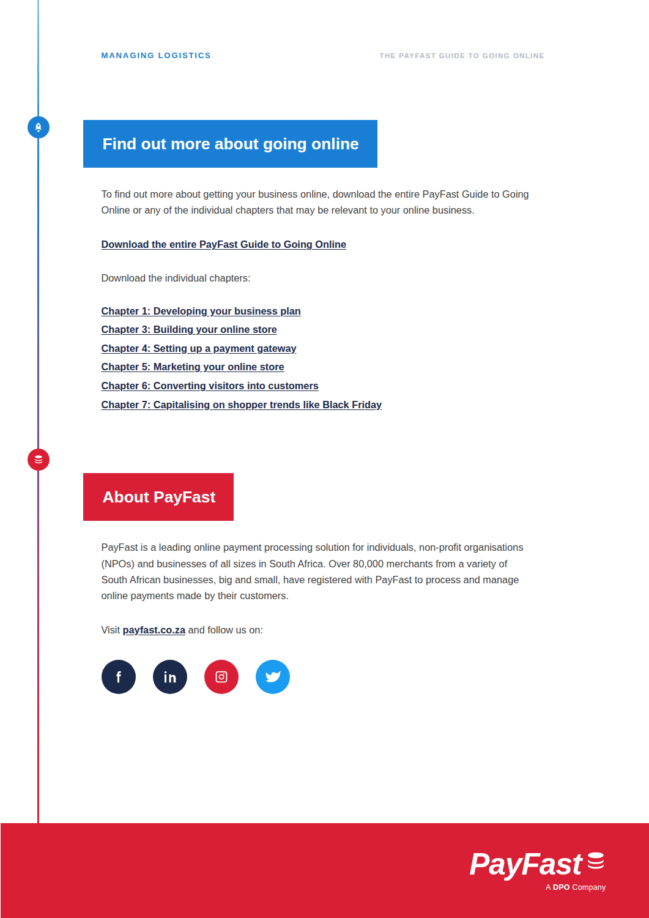Managing Logistics
The PayFast Guide to Going Online
Find out more about going online
To find out more about getting your business online, download the entire PayFast Guide to Going Online or any of the individual chapters that may be relevant to your online business.
Download the entire PayFast Guide to Going Online
Download the individual chapters:
Chapter 1: Developing your business plan
Chapter 3: Building your online store
Chapter 4: Setting up a payment gateway
Chapter 5: Marketing your online store
Chapter 6: Converting visitors into customers
Chapter 7: Capitalising on shopper trends like Black Friday
About PayFast
PayFast is a leading online payment processing solution for individuals, non-profit organisations (NPOs) and businesses of all sizes in South Africa. Over 80,000 merchants from a variety of South African businesses, big and small, have registered with PayFast to process and manage online payments made by their customers.
Visit payfast.co.za and follow us on:
PayFast
A DPO Company